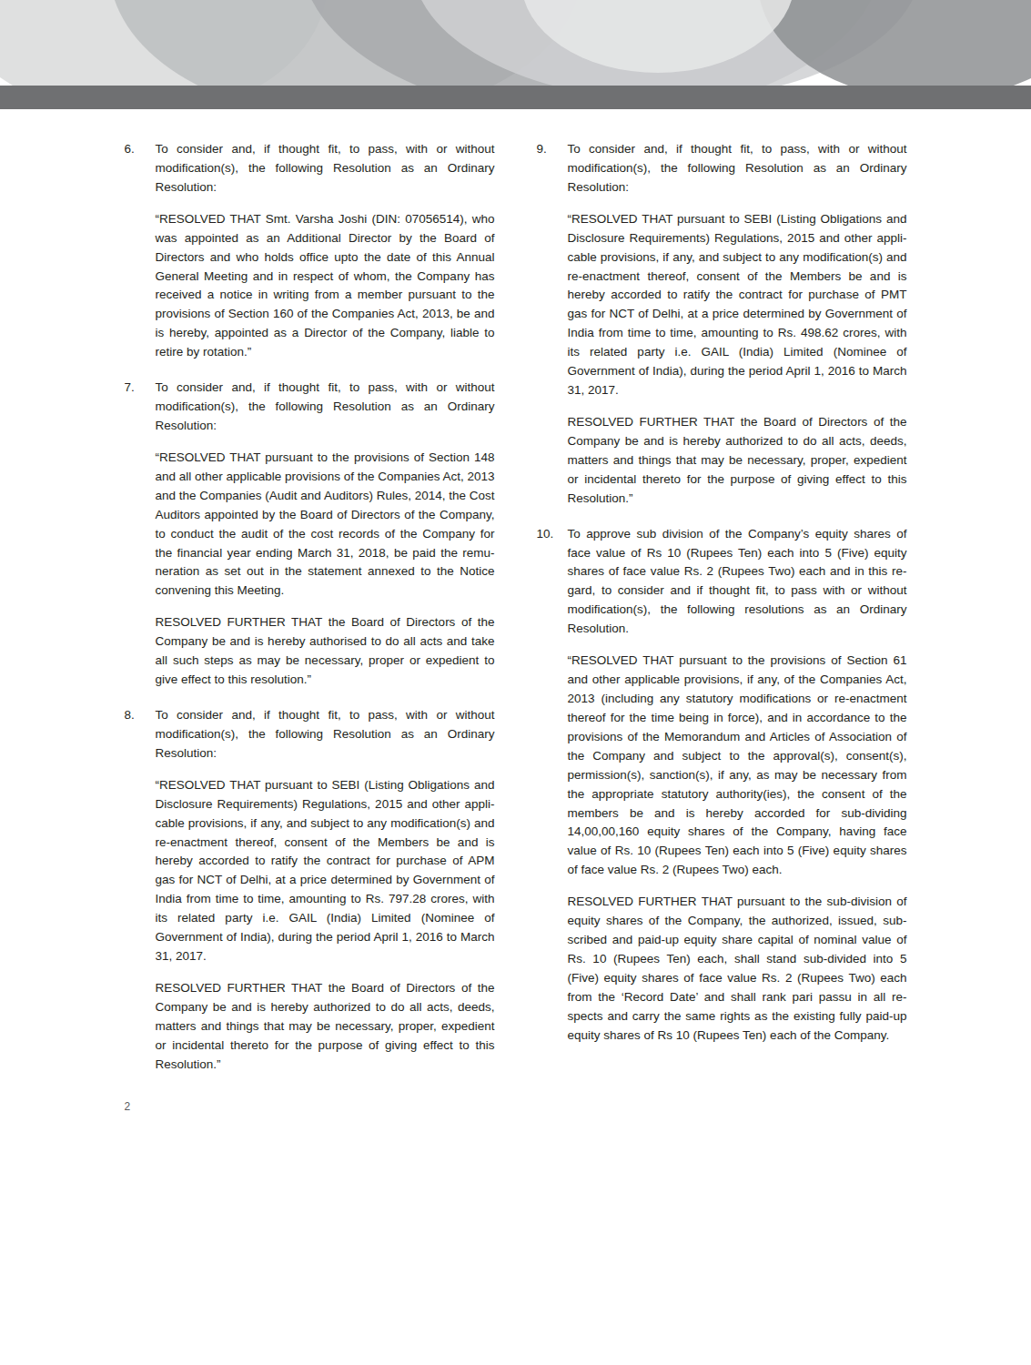6.
To consider and, if thought fit, to pass, with or without modification(s), the following Resolution as an Ordinary Resolution:
“RESOLVED THAT Smt. Varsha Joshi (DIN: 07056514), who was appointed as an Additional Director by the Board of Directors and who holds office upto the date of this Annual General Meeting and in respect of whom, the Company has received a notice in writing from a member pursuant to the provisions of Section 160 of the Companies Act, 2013, be and is hereby, appointed as a Director of the Company, liable to retire by rotation.”
7.
To consider and, if thought fit, to pass, with or without modification(s), the following Resolution as an Ordinary Resolution:
“RESOLVED THAT pursuant to the provisions of Section 148 and all other applicable provisions of the Companies Act, 2013 and the Companies (Audit and Auditors) Rules, 2014, the Cost Auditors appointed by the Board of Directors of the Company, to conduct the audit of the cost records of the Company for the financial year ending March 31, 2018, be paid the remuneration as set out in the statement annexed to the Notice convening this Meeting.
RESOLVED FURTHER THAT the Board of Directors of the Company be and is hereby authorised to do all acts and take all such steps as may be necessary, proper or expedient to give effect to this resolution.”
8.
To consider and, if thought fit, to pass, with or without modification(s), the following Resolution as an Ordinary Resolution:
“RESOLVED THAT pursuant to SEBI (Listing Obligations and Disclosure Requirements) Regulations, 2015 and other applicable provisions, if any, and subject to any modification(s) and re-enactment thereof, consent of the Members be and is hereby accorded to ratify the contract for purchase of APM gas for NCT of Delhi, at a price determined by Government of India from time to time, amounting to Rs. 797.28 crores, with its related party i.e. GAIL (India) Limited (Nominee of Government of India), during the period April 1, 2016 to March 31, 2017.
RESOLVED FURTHER THAT the Board of Directors of the Company be and is hereby authorized to do all acts, deeds, matters and things that may be necessary, proper, expedient or incidental thereto for the purpose of giving effect to this Resolution.”
2
9.
To consider and, if thought fit, to pass, with or without modification(s), the following Resolution as an Ordinary Resolution:
“RESOLVED THAT pursuant to SEBI (Listing Obligations and Disclosure Requirements) Regulations, 2015 and other applicable provisions, if any, and subject to any modification(s) and re-enactment thereof, consent of the Members be and is hereby accorded to ratify the contract for purchase of PMT gas for NCT of Delhi, at a price determined by Government of India from time to time, amounting to Rs. 498.62 crores, with its related party i.e. GAIL (India) Limited (Nominee of Government of India), during the period April 1, 2016 to March 31, 2017.
RESOLVED FURTHER THAT the Board of Directors of the Company be and is hereby authorized to do all acts, deeds, matters and things that may be necessary, proper, expedient or incidental thereto for the purpose of giving effect to this Resolution.”
10.
To approve sub division of the Company’s equity shares of face value of Rs 10 (Rupees Ten) each into 5 (Five) equity shares of face value Rs. 2 (Rupees Two) each and in this regard, to consider and if thought fit, to pass with or without modification(s), the following resolutions as an Ordinary Resolution.
“RESOLVED THAT pursuant to the provisions of Section 61 and other applicable provisions, if any, of the Companies Act, 2013 (including any statutory modifications or re-enactment thereof for the time being in force), and in accordance to the provisions of the Memorandum and Articles of Association of the Company and subject to the approval(s), consent(s), permission(s), sanction(s), if any, as may be necessary from the appropriate statutory authority(ies), the consent of the members be and is hereby accorded for sub-dividing 14,00,00,160 equity shares of the Company, having face value of Rs. 10 (Rupees Ten) each into 5 (Five) equity shares of face value Rs. 2 (Rupees Two) each.
RESOLVED FURTHER THAT pursuant to the sub-division of equity shares of the Company, the authorized, issued, subscribed and paid-up equity share capital of nominal value of Rs. 10 (Rupees Ten) each, shall stand sub-divided into 5 (Five) equity shares of face value Rs. 2 (Rupees Two) each from the ‘Record Date’ and shall rank pari passu in all respects and carry the same rights as the existing fully paid-up equity shares of Rs 10 (Rupees Ten) each of the Company.